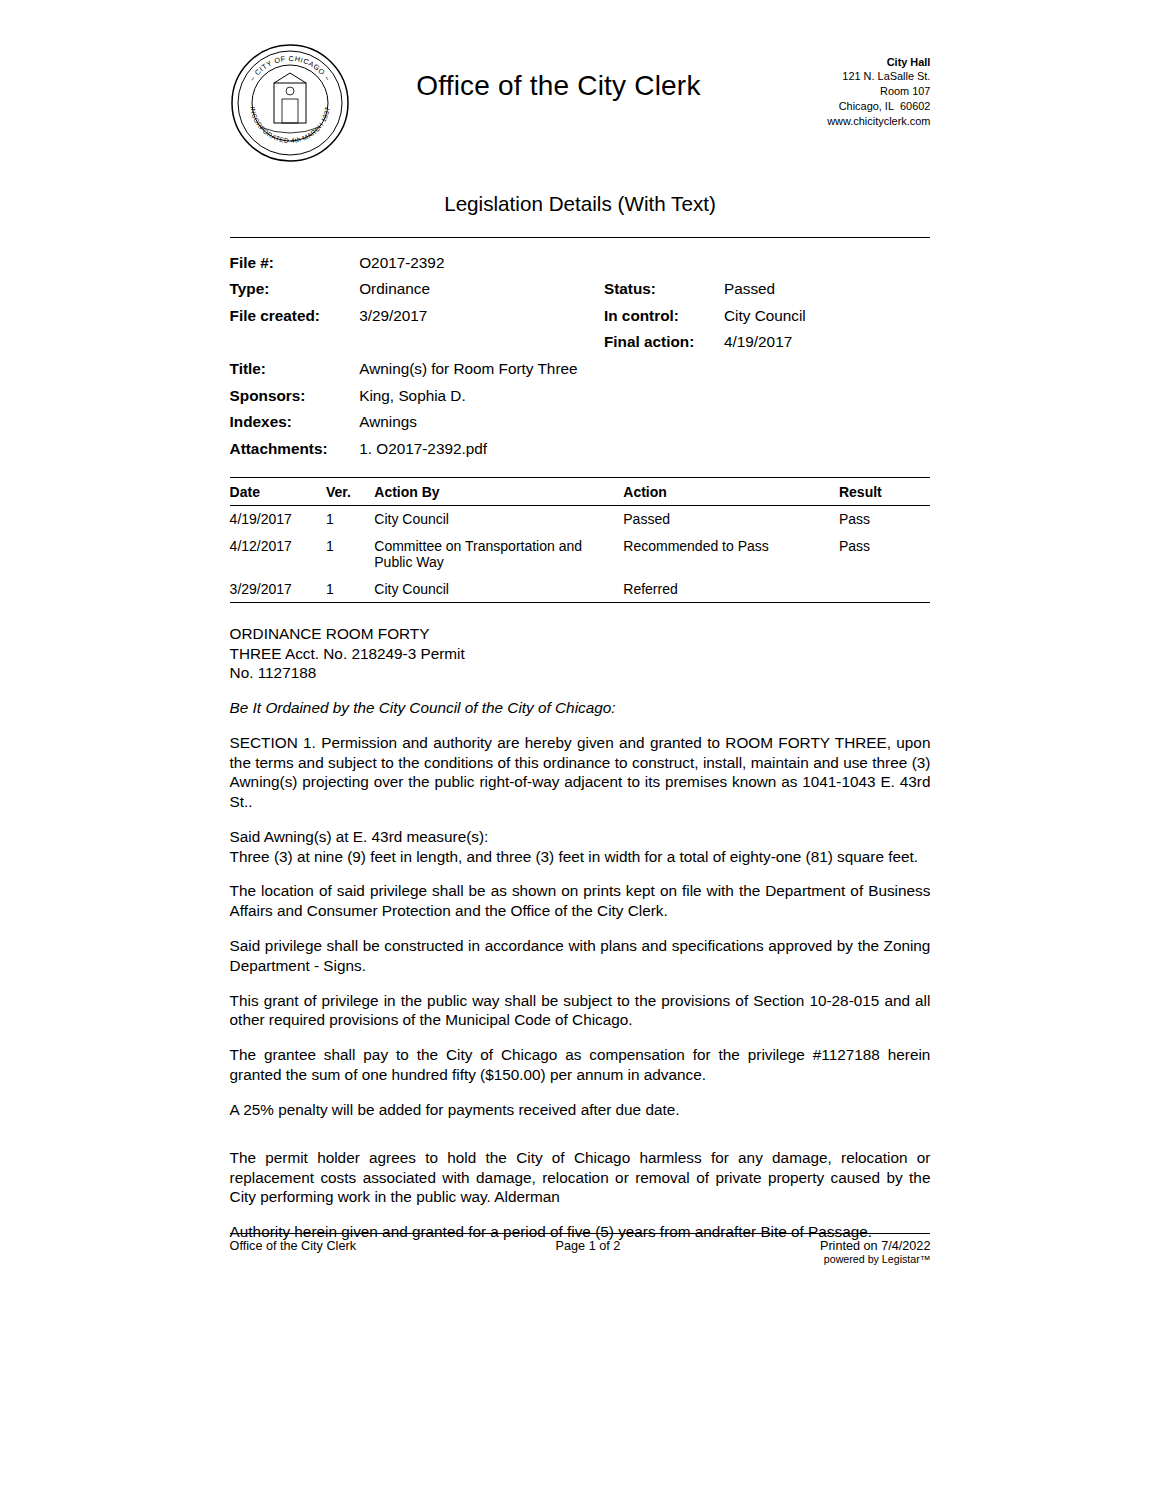~ CITY OF CHICAGO ~ INCORPORATED 4th MARCH 1837
Office of the City Clerk
City Hall
121 N. LaSalle St.
Room 107
Chicago, IL 60602
www.chicityclerk.com
Legislation Details (With Text)
| File #: | O2017-2392 | | |
| Type: | Ordinance | Status: | Passed |
| File created: | 3/29/2017 | In control: | City Council |
| | | Final action: | 4/19/2017 |
| Title: | Awning(s) for Room Forty Three |
| Sponsors: | King, Sophia D. |
| Indexes: | Awnings |
| Attachments: | 1. O2017-2392.pdf |
| Date | Ver. | Action By | Action | Result |
| --- | --- | --- | --- | --- |
| 4/19/2017 | 1 | City Council | Passed | Pass |
| 4/12/2017 | 1 | Committee on Transportation and Public Way | Recommended to Pass | Pass |
| 3/29/2017 | 1 | City Council | Referred | |
ORDINANCE ROOM FORTY
THREE Acct. No. 218249-3 Permit
No. 1127188
Be It Ordained by the City Council of the City of Chicago:
SECTION 1. Permission and authority are hereby given and granted to ROOM FORTY THREE, upon the terms and subject to the conditions of this ordinance to construct, install, maintain and use three (3) Awning(s) projecting over the public right-of-way adjacent to its premises known as 1041-1043 E. 43rd St..
Said Awning(s) at E. 43rd measure(s):
Three (3) at nine (9) feet in length, and three (3) feet in width for a total of eighty-one (81) square feet.
The location of said privilege shall be as shown on prints kept on file with the Department of Business Affairs and Consumer Protection and the Office of the City Clerk.
Said privilege shall be constructed in accordance with plans and specifications approved by the Zoning Department - Signs.
This grant of privilege in the public way shall be subject to the provisions of Section 10-28-015 and all other required provisions of the Municipal Code of Chicago.
The grantee shall pay to the City of Chicago as compensation for the privilege #1127188 herein granted the sum of one hundred fifty ($150.00) per annum in advance.
A 25% penalty will be added for payments received after due date.
The permit holder agrees to hold the City of Chicago harmless for any damage, relocation or replacement costs associated with damage, relocation or removal of private property caused by the City performing work in the public way. Alderman
Authority herein given and granted for a period of five (5) years from andrafter Bite of Passage.
Office of the City Clerk
Page 1 of 2
Printed on 7/4/2022
powered by Legistar™